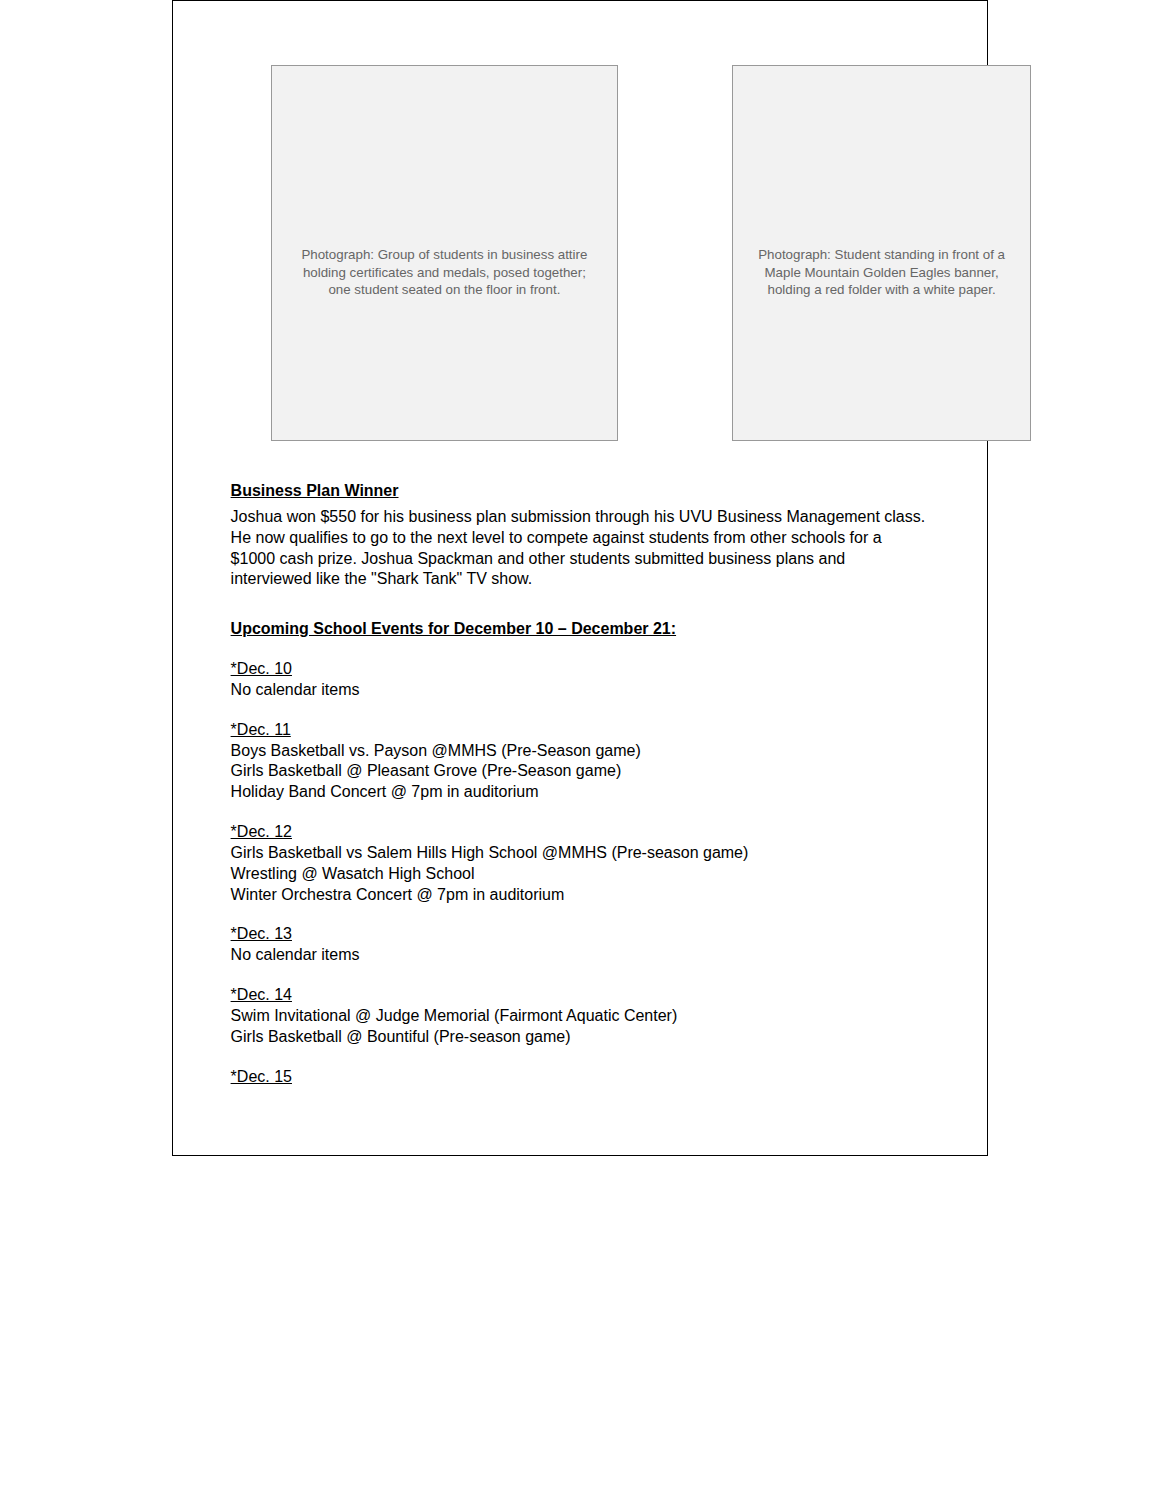Photograph: Group of students in business attire holding certificates and medals, posed together; one student seated on the floor in front.
Photograph: Student standing in front of a Maple Mountain Golden Eagles banner, holding a red folder with a white paper.
Business Plan Winner
Joshua won $550 for his business plan submission through his UVU Business Management class. He now qualifies to go to the next level to compete against students from other schools for a $1000 cash prize. Joshua Spackman and other students submitted business plans and interviewed like the "Shark Tank" TV show.
Upcoming School Events for December 10 – December 21:
*Dec. 10
No calendar items
*Dec. 11
Boys Basketball vs. Payson @MMHS (Pre-Season game)
Girls Basketball @ Pleasant Grove (Pre-Season game)
Holiday Band Concert @ 7pm in auditorium
*Dec. 12
Girls Basketball vs Salem Hills High School @MMHS (Pre-season game)
Wrestling @ Wasatch High School
Winter Orchestra Concert @ 7pm in auditorium
*Dec. 13
No calendar items
*Dec. 14
Swim Invitational @ Judge Memorial (Fairmont Aquatic Center)
Girls Basketball @ Bountiful (Pre-season game)
*Dec. 15